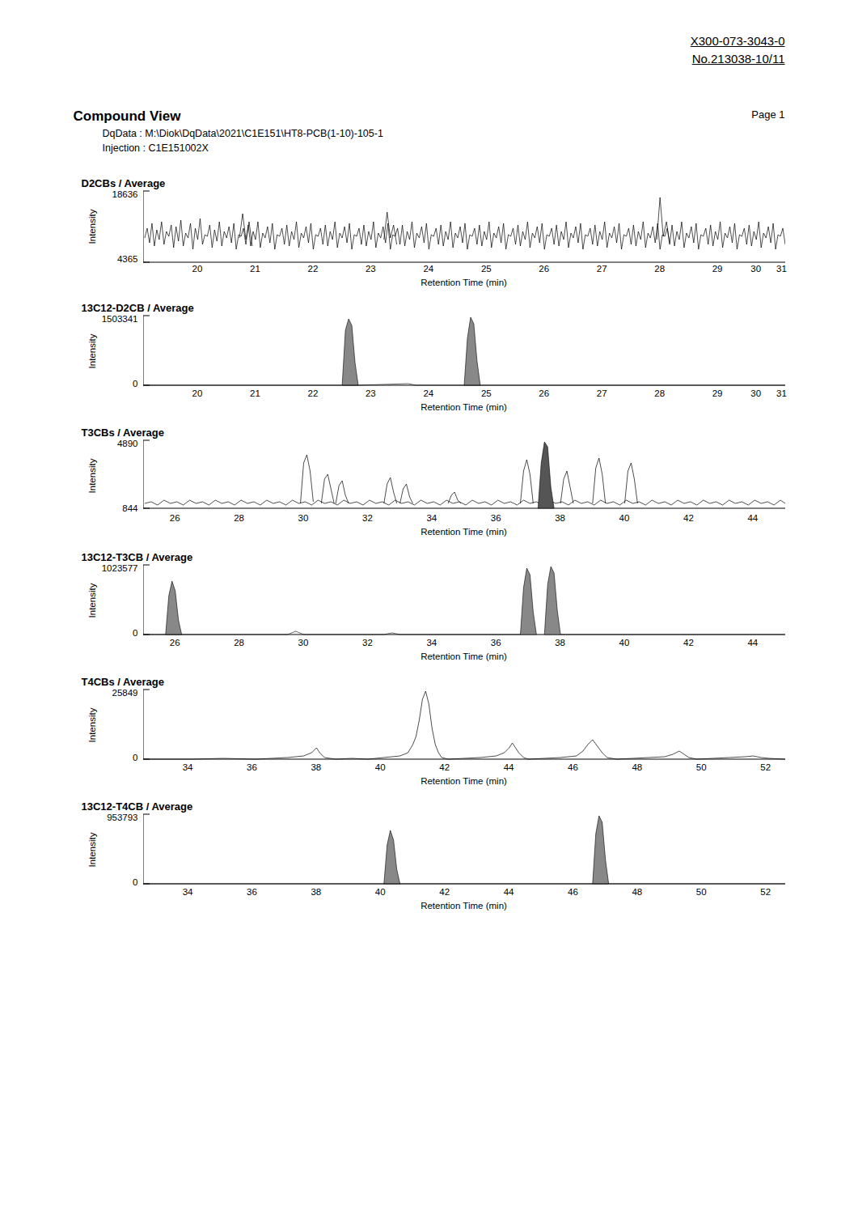X300-073-3043-0
No.213038-10/11
Compound View
Page 1
DqData : M:\Diok\DqData\2021\C1E151\HT8-PCB(1-10)-105-1
Injection : C1E151002X
D2CBs / Average
18636 4365 Intensity
20 21 22 23 24 25 26 27 28 29 30 31
Retention Time (min)
13C12-D2CB / Average
1503341 0 Intensity
20 21 22 23 24 25 26 27 28 29 30 31
Retention Time (min)
T3CBs / Average
4890 844 Intensity
26 28 30 32 34 36 38 40 42 44
Retention Time (min)
13C12-T3CB / Average
1023577 0 Intensity
26 28 30 32 34 36 38 40 42 44
Retention Time (min)
T4CBs / Average
25849 0 Intensity
34 36 38 40 42 44 46 48 50 52
Retention Time (min)
13C12-T4CB / Average
953793 0 Intensity
34 36 38 40 42 44 46 48 50 52
Retention Time (min)